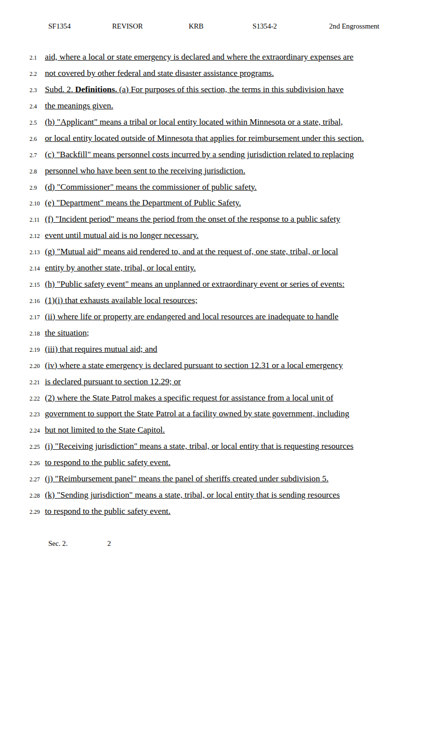SF1354 REVISOR KRB S1354-2 2nd Engrossment
2.1
aid, where a local or state emergency is declared and where the extraordinary expenses are
2.2
not covered by other federal and state disaster assistance programs.
2.3
Subd. 2. Definitions. (a) For purposes of this section, the terms in this subdivision have
2.4
the meanings given.
2.5
(b) "Applicant" means a tribal or local entity located within Minnesota or a state, tribal,
2.6
or local entity located outside of Minnesota that applies for reimbursement under this section.
2.7
(c) "Backfill" means personnel costs incurred by a sending jurisdiction related to replacing
2.8
personnel who have been sent to the receiving jurisdiction.
2.9
(d) "Commissioner" means the commissioner of public safety.
2.10
(e) "Department" means the Department of Public Safety.
2.11
(f) "Incident period" means the period from the onset of the response to a public safety
2.12
event until mutual aid is no longer necessary.
2.13
(g) "Mutual aid" means aid rendered to, and at the request of, one state, tribal, or local
2.14
entity by another state, tribal, or local entity.
2.15
(h) "Public safety event" means an unplanned or extraordinary event or series of events:
2.16
(1)(i) that exhausts available local resources;
2.17
(ii) where life or property are endangered and local resources are inadequate to handle
2.18
the situation;
2.19
(iii) that requires mutual aid; and
2.20
(iv) where a state emergency is declared pursuant to section 12.31 or a local emergency
2.21
is declared pursuant to section 12.29; or
2.22
(2) where the State Patrol makes a specific request for assistance from a local unit of
2.23
government to support the State Patrol at a facility owned by state government, including
2.24
but not limited to the State Capitol.
2.25
(i) "Receiving jurisdiction" means a state, tribal, or local entity that is requesting resources
2.26
to respond to the public safety event.
2.27
(j) "Reimbursement panel" means the panel of sheriffs created under subdivision 5.
2.28
(k) "Sending jurisdiction" means a state, tribal, or local entity that is sending resources
2.29
to respond to the public safety event.
Sec. 2.
2